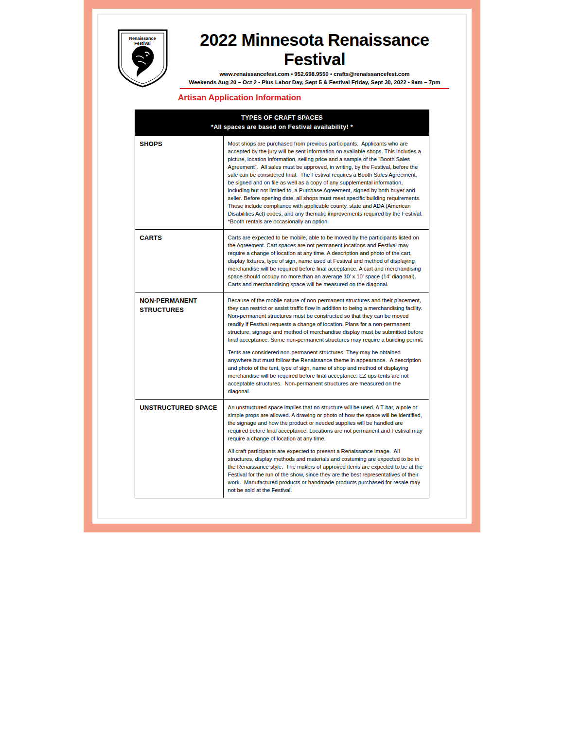Renaissance Festival
2022 Minnesota Renaissance Festival
www.renaissancefest.com • 952.698.9550 • crafts@renaissancefest.com
Weekends Aug 20 – Oct 2 • Plus Labor Day, Sept 5 & Festival Friday, Sept 30, 2022 • 9am – 7pm
Artisan Application Information
| TYPES OF CRAFT SPACES *All spaces are based on Festival availability! * |
| --- |
| SHOPS | Most shops are purchased from previous participants. Applicants who are accepted by the jury will be sent information on available shops. This includes a picture, location information, selling price and a sample of the “Booth Sales Agreement”. All sales must be approved, in writing, by the Festival, before the sale can be considered final. The Festival requires a Booth Sales Agreement, be signed and on file as well as a copy of any supplemental information, including but not limited to, a Purchase Agreement, signed by both buyer and seller. Before opening date, all shops must meet specific building requirements. These include compliance with applicable county, state and ADA (American Disabilities Act) codes, and any thematic improvements required by the Festival. *Booth rentals are occasionally an option |
| CARTS | Carts are expected to be mobile, able to be moved by the participants listed on the Agreement. Cart spaces are not permanent locations and Festival may require a change of location at any time. A description and photo of the cart, display fixtures, type of sign, name used at Festival and method of displaying merchandise will be required before final acceptance. A cart and merchandising space should occupy no more than an average 10' x 10' space (14' diagonal). Carts and merchandising space will be measured on the diagonal. |
| NON-PERMANENT STRUCTURES | Because of the mobile nature of non-permanent structures and their placement, they can restrict or assist traffic flow in addition to being a merchandising facility. Non-permanent structures must be constructed so that they can be moved readily if Festival requests a change of location. Plans for a non-permanent structure, signage and method of merchandise display must be submitted before final acceptance. Some non-permanent structures may require a building permit. Tents are considered non-permanent structures. They may be obtained anywhere but must follow the Renaissance theme in appearance. A description and photo of the tent, type of sign, name of shop and method of displaying merchandise will be required before final acceptance. EZ ups tents are not acceptable structures. Non-permanent structures are measured on the diagonal. |
| UNSTRUCTURED SPACE | An unstructured space implies that no structure will be used. A T-bar, a pole or simple props are allowed. A drawing or photo of how the space will be identified, the signage and how the product or needed supplies will be handled are required before final acceptance. Locations are not permanent and Festival may require a change of location at any time. All craft participants are expected to present a Renaissance image. All structures, display methods and materials and costuming are expected to be in the Renaissance style. The makers of approved items are expected to be at the Festival for the run of the show, since they are the best representatives of their work. Manufactured products or handmade products purchased for resale may not be sold at the Festival. |